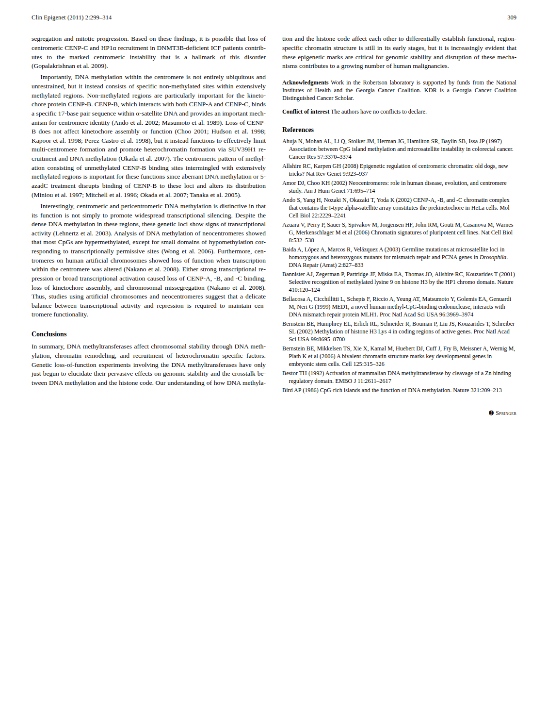Clin Epigenet (2011) 2:299–314 309
segregation and mitotic progression. Based on these findings, it is possible that loss of centromeric CENP-C and HP1α recruitment in DNMT3B-deficient ICF patients contributes to the marked centromeric instability that is a hallmark of this disorder (Gopalakrishnan et al. 2009).
Importantly, DNA methylation within the centromere is not entirely ubiquitous and unrestrained, but it instead consists of specific non-methylated sites within extensively methylated regions. Non-methylated regions are particularly important for the kinetochore protein CENP-B. CENP-B, which interacts with both CENP-A and CENP-C, binds a specific 17-base pair sequence within α-satellite DNA and provides an important mechanism for centromere identity (Ando et al. 2002; Masumoto et al. 1989). Loss of CENP-B does not affect kinetochore assembly or function (Choo 2001; Hudson et al. 1998; Kapoor et al. 1998; Perez-Castro et al. 1998), but it instead functions to effectively limit multi-centromere formation and promote heterochromatin formation via SUV39H1 recruitment and DNA methylation (Okada et al. 2007). The centromeric pattern of methylation consisting of unmethylated CENP-B binding sites intermingled with extensively methylated regions is important for these functions since aberrant DNA methylation or 5-azadC treatment disrupts binding of CENP-B to these loci and alters its distribution (Miniou et al. 1997; Mitchell et al. 1996; Okada et al. 2007; Tanaka et al. 2005).
Interestingly, centromeric and pericentromeric DNA methylation is distinctive in that its function is not simply to promote widespread transcriptional silencing. Despite the dense DNA methylation in these regions, these genetic loci show signs of transcriptional activity (Lehnertz et al. 2003). Analysis of DNA methylation of neocentromeres showed that most CpGs are hypermethylated, except for small domains of hypomethylation corresponding to transcriptionally permissive sites (Wong et al. 2006). Furthermore, centromeres on human artificial chromosomes showed loss of function when transcription within the centromere was altered (Nakano et al. 2008). Either strong transcriptional repression or broad transcriptional activation caused loss of CENP-A, -B, and -C binding, loss of kinetochore assembly, and chromosomal missegregation (Nakano et al. 2008). Thus, studies using artificial chromosomes and neocentromeres suggest that a delicate balance between transcriptional activity and repression is required to maintain centromere functionality.
Conclusions
In summary, DNA methyltransferases affect chromosomal stability through DNA methylation, chromatin remodeling, and recruitment of heterochromatin specific factors. Genetic loss-of-function experiments involving the DNA methyltransferases have only just begun to elucidate their pervasive effects on genomic stability and the crosstalk between DNA methylation and the histone code. Our understanding of how DNA methylation and the histone code affect each other to differentially establish functional, region-specific chromatin structure is still in its early stages, but it is increasingly evident that these epigenetic marks are critical for genomic stability and disruption of these mechanisms contributes to a growing number of human malignancies.
Acknowledgments Work in the Robertson laboratory is supported by funds from the National Institutes of Health and the Georgia Cancer Coalition. KDR is a Georgia Cancer Coalition Distinguished Cancer Scholar.
Conflict of interest The authors have no conflicts to declare.
References
Ahuja N, Mohan AL, Li Q, Stolker JM, Herman JG, Hamilton SR, Baylin SB, Issa JP (1997) Association between CpG island methylation and microsatellite instability in colorectal cancer. Cancer Res 57:3370–3374
Allshire RC, Karpen GH (2008) Epigenetic regulation of centromeric chromatin: old dogs, new tricks? Nat Rev Genet 9:923–937
Amor DJ, Choo KH (2002) Neocentromeres: role in human disease, evolution, and centromere study. Am J Hum Genet 71:695–714
Ando S, Yang H, Nozaki N, Okazaki T, Yoda K (2002) CENP-A, -B, and -C chromatin complex that contains the I-type alpha-satellite array constitutes the prekinetochore in HeLa cells. Mol Cell Biol 22:2229–2241
Azuara V, Perry P, Sauer S, Spivakov M, Jorgensen HF, John RM, Gouti M, Casanova M, Warnes G, Merkenschlager M et al (2006) Chromatin signatures of pluripotent cell lines. Nat Cell Biol 8:532–538
Baida A, López A, Marcos R, Velázquez A (2003) Germline mutations at microsatellite loci in homozygous and heterozygous mutants for mismatch repair and PCNA genes in Drosophila. DNA Repair (Amst) 2:827–833
Bannister AJ, Zegerman P, Partridge JF, Miska EA, Thomas JO, Allshire RC, Kouzarides T (2001) Selective recognition of methylated lysine 9 on histone H3 by the HP1 chromo domain. Nature 410:120–124
Bellacosa A, Cicchillitti L, Schepis F, Riccio A, Yeung AT, Matsumoto Y, Golemis EA, Genuardi M, Neri G (1999) MED1, a novel human methyl-CpG-binding endonuclease, interacts with DNA mismatch repair protein MLH1. Proc Natl Acad Sci USA 96:3969–3974
Bernstein BE, Humphrey EL, Erlich RL, Schneider R, Bouman P, Liu JS, Kouzarides T, Schreiber SL (2002) Methylation of histone H3 Lys 4 in coding regions of active genes. Proc Natl Acad Sci USA 99:8695–8700
Bernstein BE, Mikkelsen TS, Xie X, Kamal M, Huebert DJ, Cuff J, Fry B, Meissner A, Wernig M, Plath K et al (2006) A bivalent chromatin structure marks key developmental genes in embryonic stem cells. Cell 125:315–326
Bestor TH (1992) Activation of mammalian DNA methyltransferase by cleavage of a Zn binding regulatory domain. EMBO J 11:2611–2617
Bird AP (1986) CpG-rich islands and the function of DNA methylation. Nature 321:209–213
➊ Springer